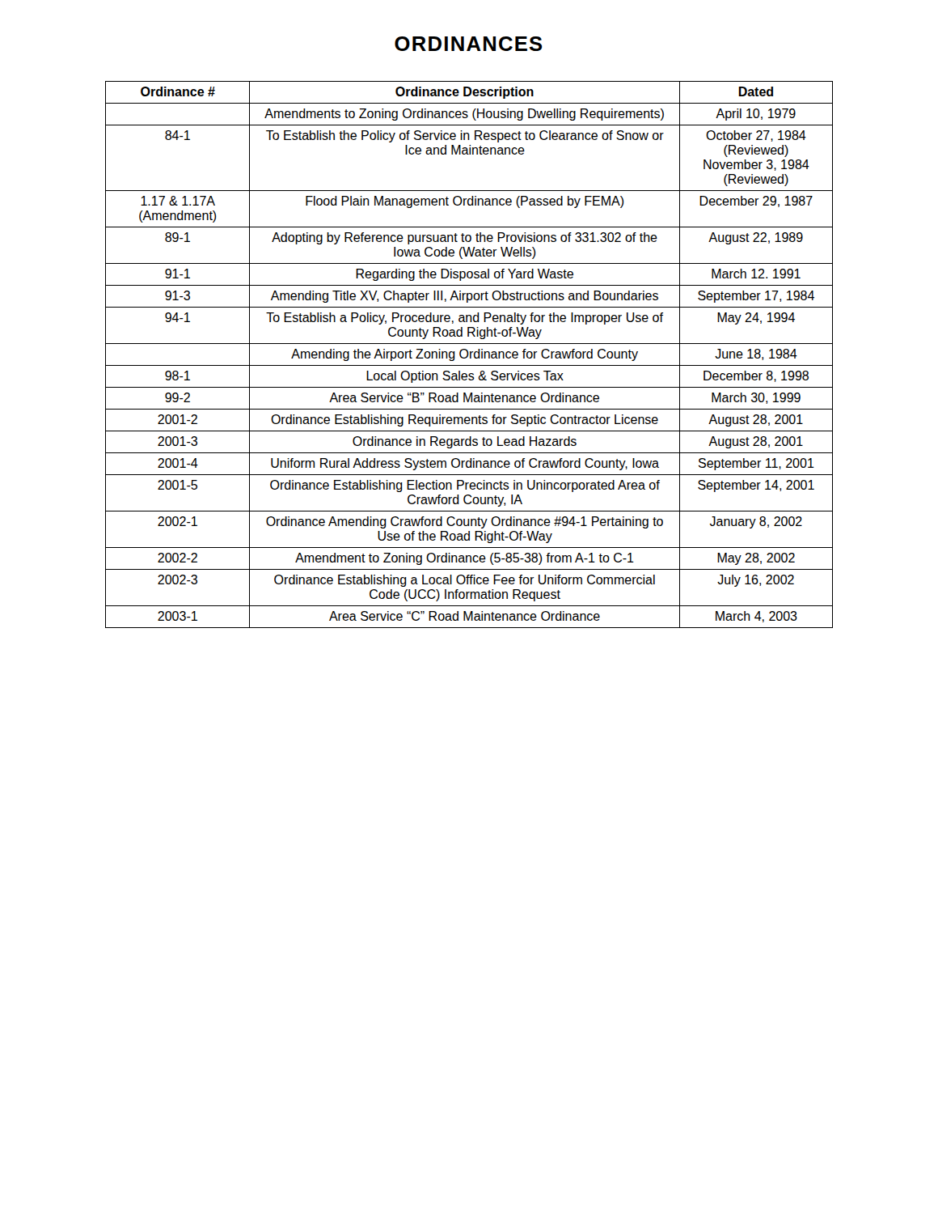ORDINANCES
| Ordinance # | Ordinance Description | Dated |
| --- | --- | --- |
| | Amendments to Zoning Ordinances (Housing Dwelling Requirements) | April 10, 1979 |
| 84-1 | To Establish the Policy of Service in Respect to Clearance of Snow or Ice and Maintenance | October 27, 1984 (Reviewed) November 3, 1984 (Reviewed) |
| 1.17 & 1.17A (Amendment) | Flood Plain Management Ordinance (Passed by FEMA) | December 29, 1987 |
| 89-1 | Adopting by Reference pursuant to the Provisions of 331.302 of the Iowa Code (Water Wells) | August 22, 1989 |
| 91-1 | Regarding the Disposal of Yard Waste | March 12. 1991 |
| 91-3 | Amending Title XV, Chapter III, Airport Obstructions and Boundaries | September 17, 1984 |
| 94-1 | To Establish a Policy, Procedure, and Penalty for the Improper Use of County Road Right-of-Way | May 24, 1994 |
| | Amending the Airport Zoning Ordinance for Crawford County | June 18, 1984 |
| 98-1 | Local Option Sales & Services Tax | December 8, 1998 |
| 99-2 | Area Service “B” Road Maintenance Ordinance | March 30, 1999 |
| 2001-2 | Ordinance Establishing Requirements for Septic Contractor License | August 28, 2001 |
| 2001-3 | Ordinance in Regards to Lead Hazards | August 28, 2001 |
| 2001-4 | Uniform Rural Address System Ordinance of Crawford County, Iowa | September 11, 2001 |
| 2001-5 | Ordinance Establishing Election Precincts in Unincorporated Area of Crawford County, IA | September 14, 2001 |
| 2002-1 | Ordinance Amending Crawford County Ordinance #94-1 Pertaining to Use of the Road Right-Of-Way | January 8, 2002 |
| 2002-2 | Amendment to Zoning Ordinance (5-85-38) from A-1 to C-1 | May 28, 2002 |
| 2002-3 | Ordinance Establishing a Local Office Fee for Uniform Commercial Code (UCC) Information Request | July 16, 2002 |
| 2003-1 | Area Service “C” Road Maintenance Ordinance | March 4, 2003 |